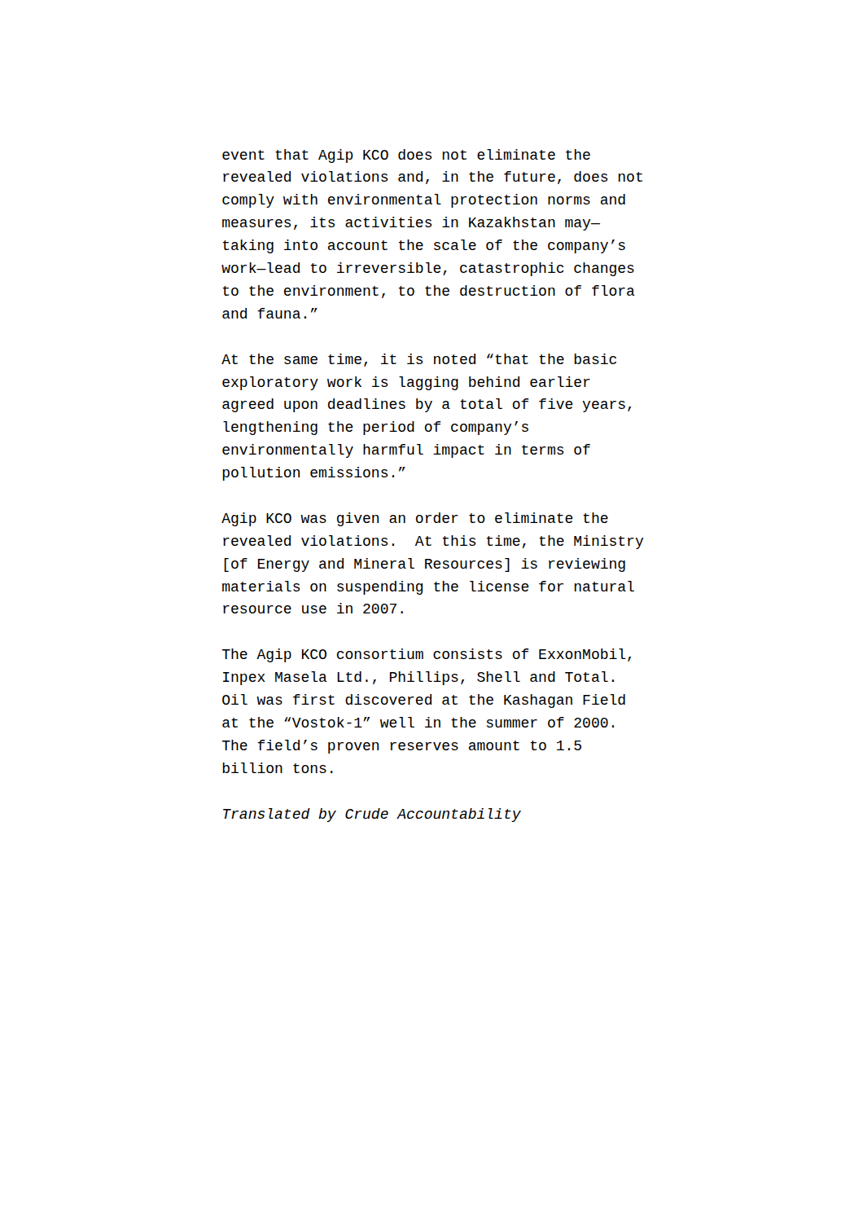event that Agip KCO does not eliminate the revealed violations and, in the future, does not comply with environmental protection norms and measures, its activities in Kazakhstan may—taking into account the scale of the company’s work—lead to irreversible, catastrophic changes to the environment, to the destruction of flora and fauna.”
At the same time, it is noted “that the basic exploratory work is lagging behind earlier agreed upon deadlines by a total of five years, lengthening the period of company’s environmentally harmful impact in terms of pollution emissions.”
Agip KCO was given an order to eliminate the revealed violations. At this time, the Ministry [of Energy and Mineral Resources] is reviewing materials on suspending the license for natural resource use in 2007.
The Agip KCO consortium consists of ExxonMobil, Inpex Masela Ltd., Phillips, Shell and Total. Oil was first discovered at the Kashagan Field at the “Vostok-1” well in the summer of 2000. The field’s proven reserves amount to 1.5 billion tons.
Translated by Crude Accountability